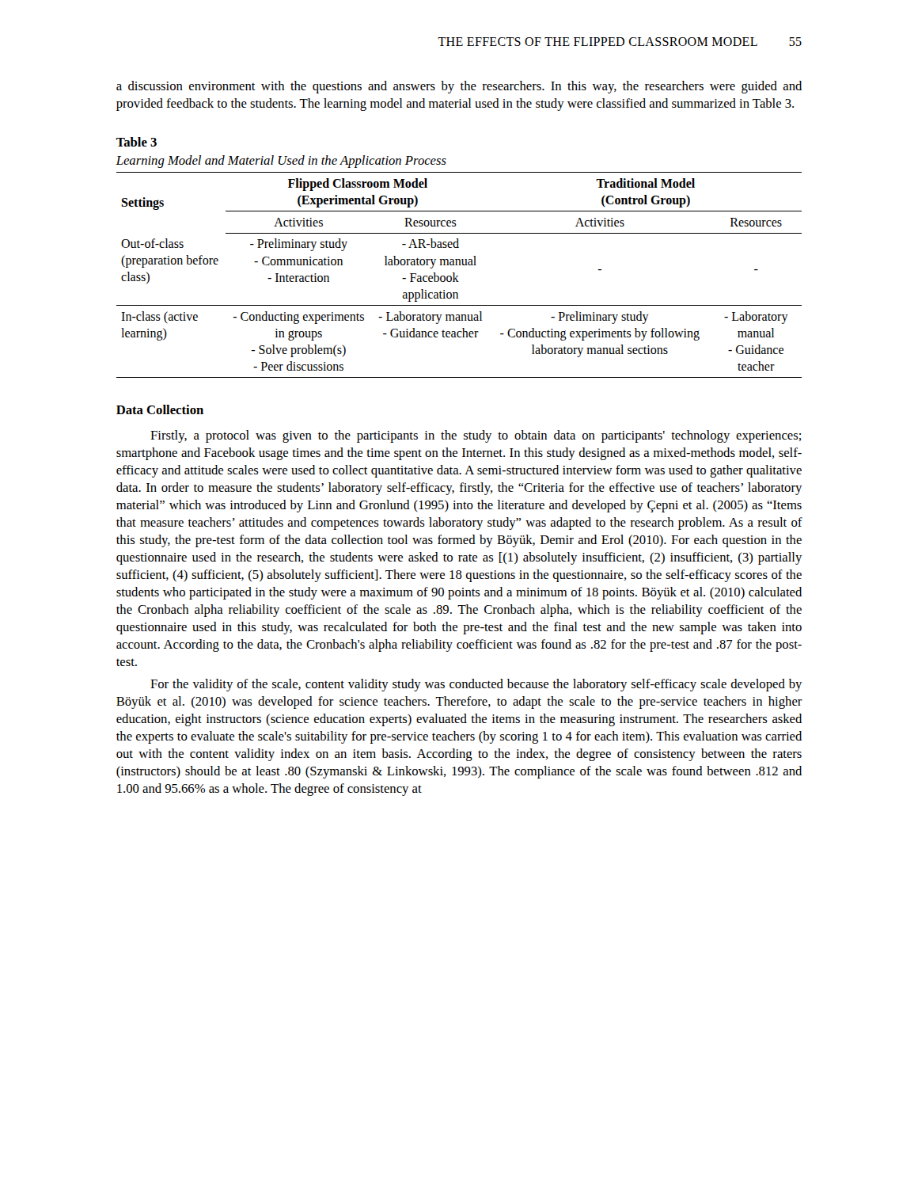THE EFFECTS OF THE FLIPPED CLASSROOM MODEL 55
a discussion environment with the questions and answers by the researchers. In this way, the researchers were guided and provided feedback to the students. The learning model and material used in the study were classified and summarized in Table 3.
Table 3
Learning Model and Material Used in the Application Process
| Settings | Flipped Classroom Model (Experimental Group) | Traditional Model (Control Group) |
| --- | --- | --- |
| Activities | Resources | Activities | Resources |
| Out-of-class (preparation before class) | - Preliminary study - Communication - Interaction | - AR-based laboratory manual - Facebook application | - | - |
| In-class (active learning) | - Conducting experiments in groups - Solve problem(s) - Peer discussions | - Laboratory manual - Guidance teacher | - Preliminary study - Conducting experiments by following laboratory manual sections | - Laboratory manual - Guidance teacher |
Data Collection
Firstly, a protocol was given to the participants in the study to obtain data on participants' technology experiences; smartphone and Facebook usage times and the time spent on the Internet. In this study designed as a mixed-methods model, self-efficacy and attitude scales were used to collect quantitative data. A semi-structured interview form was used to gather qualitative data. In order to measure the students’ laboratory self-efficacy, firstly, the “Criteria for the effective use of teachers’ laboratory material” which was introduced by Linn and Gronlund (1995) into the literature and developed by Çepni et al. (2005) as “Items that measure teachers’ attitudes and competences towards laboratory study” was adapted to the research problem. As a result of this study, the pre-test form of the data collection tool was formed by Böyük, Demir and Erol (2010). For each question in the questionnaire used in the research, the students were asked to rate as [(1) absolutely insufficient, (2) insufficient, (3) partially sufficient, (4) sufficient, (5) absolutely sufficient]. There were 18 questions in the questionnaire, so the self-efficacy scores of the students who participated in the study were a maximum of 90 points and a minimum of 18 points. Böyük et al. (2010) calculated the Cronbach alpha reliability coefficient of the scale as .89. The Cronbach alpha, which is the reliability coefficient of the questionnaire used in this study, was recalculated for both the pre-test and the final test and the new sample was taken into account. According to the data, the Cronbach's alpha reliability coefficient was found as .82 for the pre-test and .87 for the post-test.
For the validity of the scale, content validity study was conducted because the laboratory self-efficacy scale developed by Böyük et al. (2010) was developed for science teachers. Therefore, to adapt the scale to the pre-service teachers in higher education, eight instructors (science education experts) evaluated the items in the measuring instrument. The researchers asked the experts to evaluate the scale's suitability for pre-service teachers (by scoring 1 to 4 for each item). This evaluation was carried out with the content validity index on an item basis. According to the index, the degree of consistency between the raters (instructors) should be at least .80 (Szymanski & Linkowski, 1993). The compliance of the scale was found between .812 and 1.00 and 95.66% as a whole. The degree of consistency at